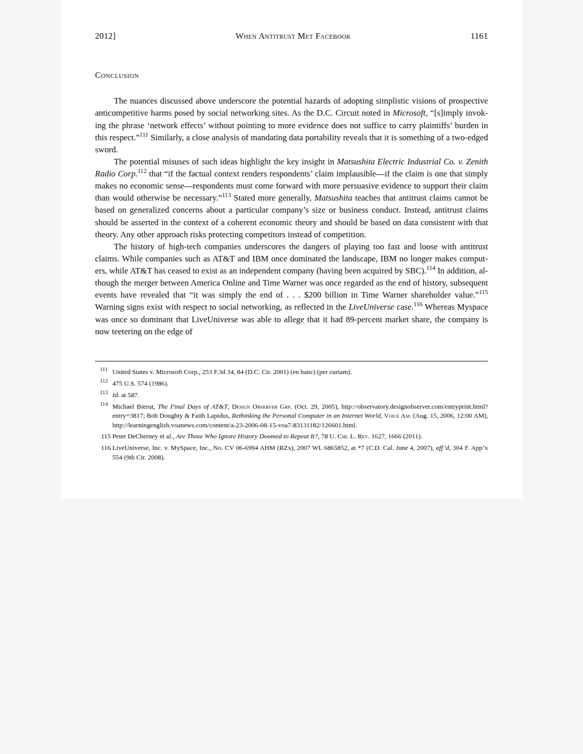2012] When Antitrust Met Facebook 1161
Conclusion
The nuances discussed above underscore the potential hazards of adopting simplistic visions of prospective anticompetitive harms posed by social networking sites. As the D.C. Circuit noted in Microsoft, “[s]imply invoking the phrase ‘network effects’ without pointing to more evidence does not suffice to carry plaintiffs’ burden in this respect.”111 Similarly, a close analysis of mandating data portability reveals that it is something of a two-edged sword.
The potential misuses of such ideas highlight the key insight in Matsushita Electric Industrial Co. v. Zenith Radio Corp.112 that “if the factual context renders respondents’ claim implausible—if the claim is one that simply makes no economic sense—respondents must come forward with more persuasive evidence to support their claim than would otherwise be necessary.”113 Stated more generally, Matsushita teaches that antitrust claims cannot be based on generalized concerns about a particular company’s size or business conduct. Instead, antitrust claims should be asserted in the context of a coherent economic theory and should be based on data consistent with that theory. Any other approach risks protecting competitors instead of competition.
The history of high-tech companies underscores the dangers of playing too fast and loose with antitrust claims. While companies such as AT&T and IBM once dominated the landscape, IBM no longer makes computers, while AT&T has ceased to exist as an independent company (having been acquired by SBC).114 In addition, although the merger between America Online and Time Warner was once regarded as the end of history, subsequent events have revealed that “it was simply the end of . . . $200 billion in Time Warner shareholder value.”115 Warning signs exist with respect to social networking, as reflected in the LiveUniverse case.116 Whereas Myspace was once so dominant that LiveUniverse was able to allege that it had 89-percent market share, the company is now teetering on the edge of
United States v. Microsoft Corp., 253 F.3d 34, 84 (D.C. Cir. 2001) (en banc) (per curiam).
475 U.S. 574 (1986).
Id. at 587.
Michael Bierut, The Final Days of AT&T, Design Observer Grp. (Oct. 29, 2005), http://observatory.designobserver.com/entryprint.html?entry=3817; Bob Doughty & Faith Lapidus, Rethinking the Personal Computer in an Internet World, Voice Am. (Aug. 15, 2006, 12:00 AM), http://learningenglish.voanews.com/content/a-23-2006-08-15-voa7-83131182/126601.html.
Peter DeCherney et al., Are Those Who Ignore History Doomed to Repeat It?, 78 U. Chi. L. Rev. 1627, 1666 (2011).
LiveUniverse, Inc. v. MySpace, Inc., No. CV 06-6994 AHM (RZx), 2007 WL 6865852, at *7 (C.D. Cal. June 4, 2007), aff’d, 304 F. App’x 554 (9th Cir. 2008).